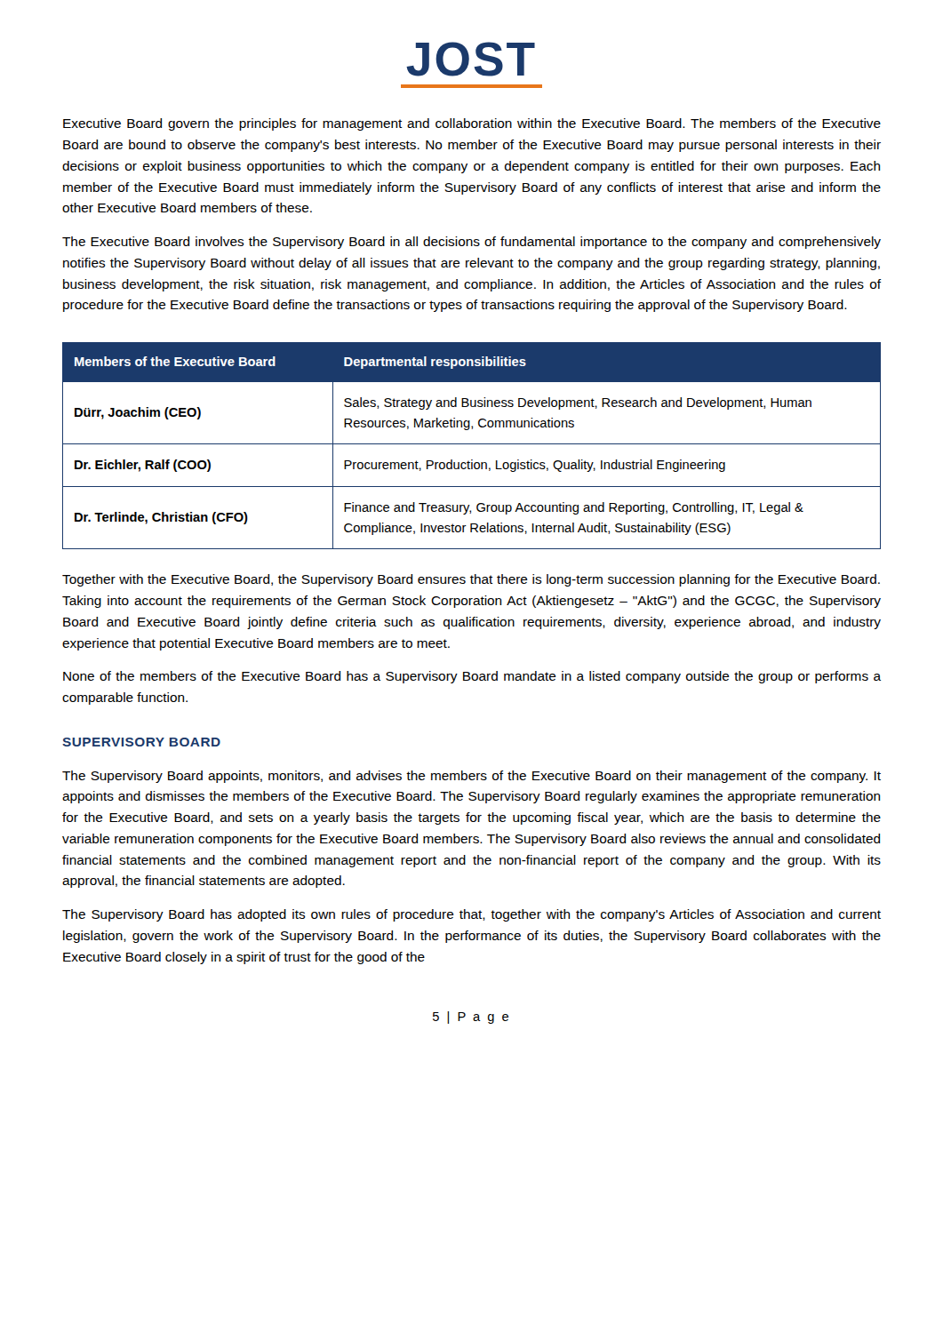JOST
Executive Board govern the principles for management and collaboration within the Executive Board. The members of the Executive Board are bound to observe the company's best interests. No member of the Executive Board may pursue personal interests in their decisions or exploit business opportunities to which the company or a dependent company is entitled for their own purposes. Each member of the Executive Board must immediately inform the Supervisory Board of any conflicts of interest that arise and inform the other Executive Board members of these.
The Executive Board involves the Supervisory Board in all decisions of fundamental importance to the company and comprehensively notifies the Supervisory Board without delay of all issues that are relevant to the company and the group regarding strategy, planning, business development, the risk situation, risk management, and compliance. In addition, the Articles of Association and the rules of procedure for the Executive Board define the transactions or types of transactions requiring the approval of the Supervisory Board.
| Members of the Executive Board | Departmental responsibilities |
| --- | --- |
| Dürr, Joachim (CEO) | Sales, Strategy and Business Development, Research and Development, Human Resources, Marketing, Communications |
| Dr. Eichler, Ralf (COO) | Procurement, Production, Logistics, Quality, Industrial Engineering |
| Dr. Terlinde, Christian (CFO) | Finance and Treasury, Group Accounting and Reporting, Controlling, IT, Legal & Compliance, Investor Relations, Internal Audit, Sustainability (ESG) |
Together with the Executive Board, the Supervisory Board ensures that there is long-term succession planning for the Executive Board. Taking into account the requirements of the German Stock Corporation Act (Aktiengesetz – "AktG") and the GCGC, the Supervisory Board and Executive Board jointly define criteria such as qualification requirements, diversity, experience abroad, and industry experience that potential Executive Board members are to meet.
None of the members of the Executive Board has a Supervisory Board mandate in a listed company outside the group or performs a comparable function.
SUPERVISORY BOARD
The Supervisory Board appoints, monitors, and advises the members of the Executive Board on their management of the company. It appoints and dismisses the members of the Executive Board. The Supervisory Board regularly examines the appropriate remuneration for the Executive Board, and sets on a yearly basis the targets for the upcoming fiscal year, which are the basis to determine the variable remuneration components for the Executive Board members. The Supervisory Board also reviews the annual and consolidated financial statements and the combined management report and the non-financial report of the company and the group. With its approval, the financial statements are adopted.
The Supervisory Board has adopted its own rules of procedure that, together with the company's Articles of Association and current legislation, govern the work of the Supervisory Board. In the performance of its duties, the Supervisory Board collaborates with the Executive Board closely in a spirit of trust for the good of the
5 | P a g e